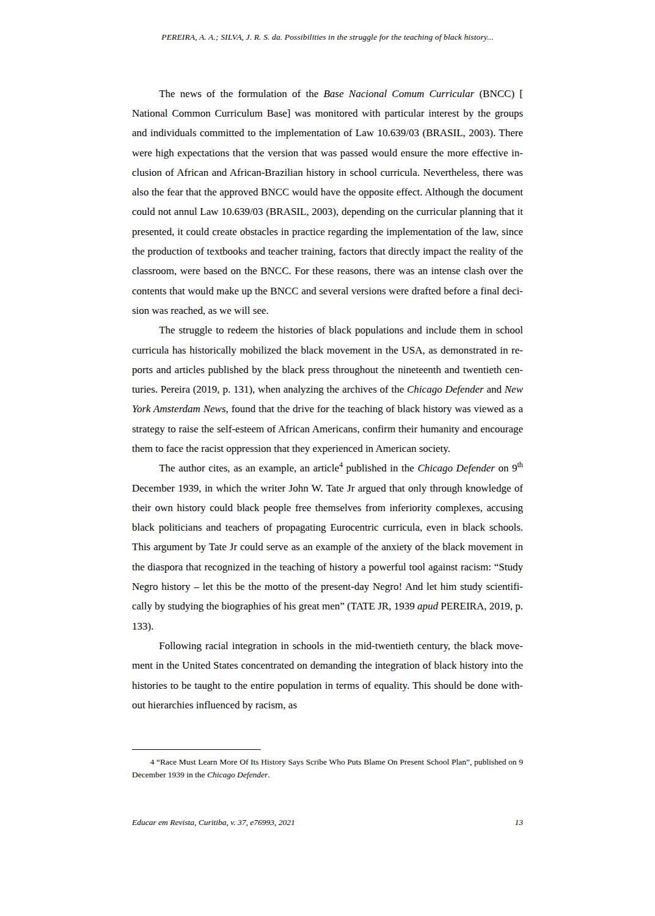PEREIRA, A. A.; SILVA, J. R. S. da. Possibilities in the struggle for the teaching of black history...
The news of the formulation of the Base Nacional Comum Curricular (BNCC) [ National Common Curriculum Base] was monitored with particular interest by the groups and individuals committed to the implementation of Law 10.639/03 (BRASIL, 2003). There were high expectations that the version that was passed would ensure the more effective inclusion of African and African-Brazilian history in school curricula. Nevertheless, there was also the fear that the approved BNCC would have the opposite effect. Although the document could not annul Law 10.639/03 (BRASIL, 2003), depending on the curricular planning that it presented, it could create obstacles in practice regarding the implementation of the law, since the production of textbooks and teacher training, factors that directly impact the reality of the classroom, were based on the BNCC. For these reasons, there was an intense clash over the contents that would make up the BNCC and several versions were drafted before a final decision was reached, as we will see.
The struggle to redeem the histories of black populations and include them in school curricula has historically mobilized the black movement in the USA, as demonstrated in reports and articles published by the black press throughout the nineteenth and twentieth centuries. Pereira (2019, p. 131), when analyzing the archives of the Chicago Defender and New York Amsterdam News, found that the drive for the teaching of black history was viewed as a strategy to raise the self-esteem of African Americans, confirm their humanity and encourage them to face the racist oppression that they experienced in American society.
The author cites, as an example, an article4 published in the Chicago Defender on 9th December 1939, in which the writer John W. Tate Jr argued that only through knowledge of their own history could black people free themselves from inferiority complexes, accusing black politicians and teachers of propagating Eurocentric curricula, even in black schools. This argument by Tate Jr could serve as an example of the anxiety of the black movement in the diaspora that recognized in the teaching of history a powerful tool against racism: “Study Negro history – let this be the motto of the present-day Negro! And let him study scientifically by studying the biographies of his great men” (TATE JR, 1939 apud PEREIRA, 2019, p. 133).
Following racial integration in schools in the mid-twentieth century, the black movement in the United States concentrated on demanding the integration of black history into the histories to be taught to the entire population in terms of equality. This should be done without hierarchies influenced by racism, as
4 “Race Must Learn More Of Its History Says Scribe Who Puts Blame On Present School Plan”, published on 9 December 1939 in the Chicago Defender.
Educar em Revista, Curitiba, v. 37, e76993, 2021 13